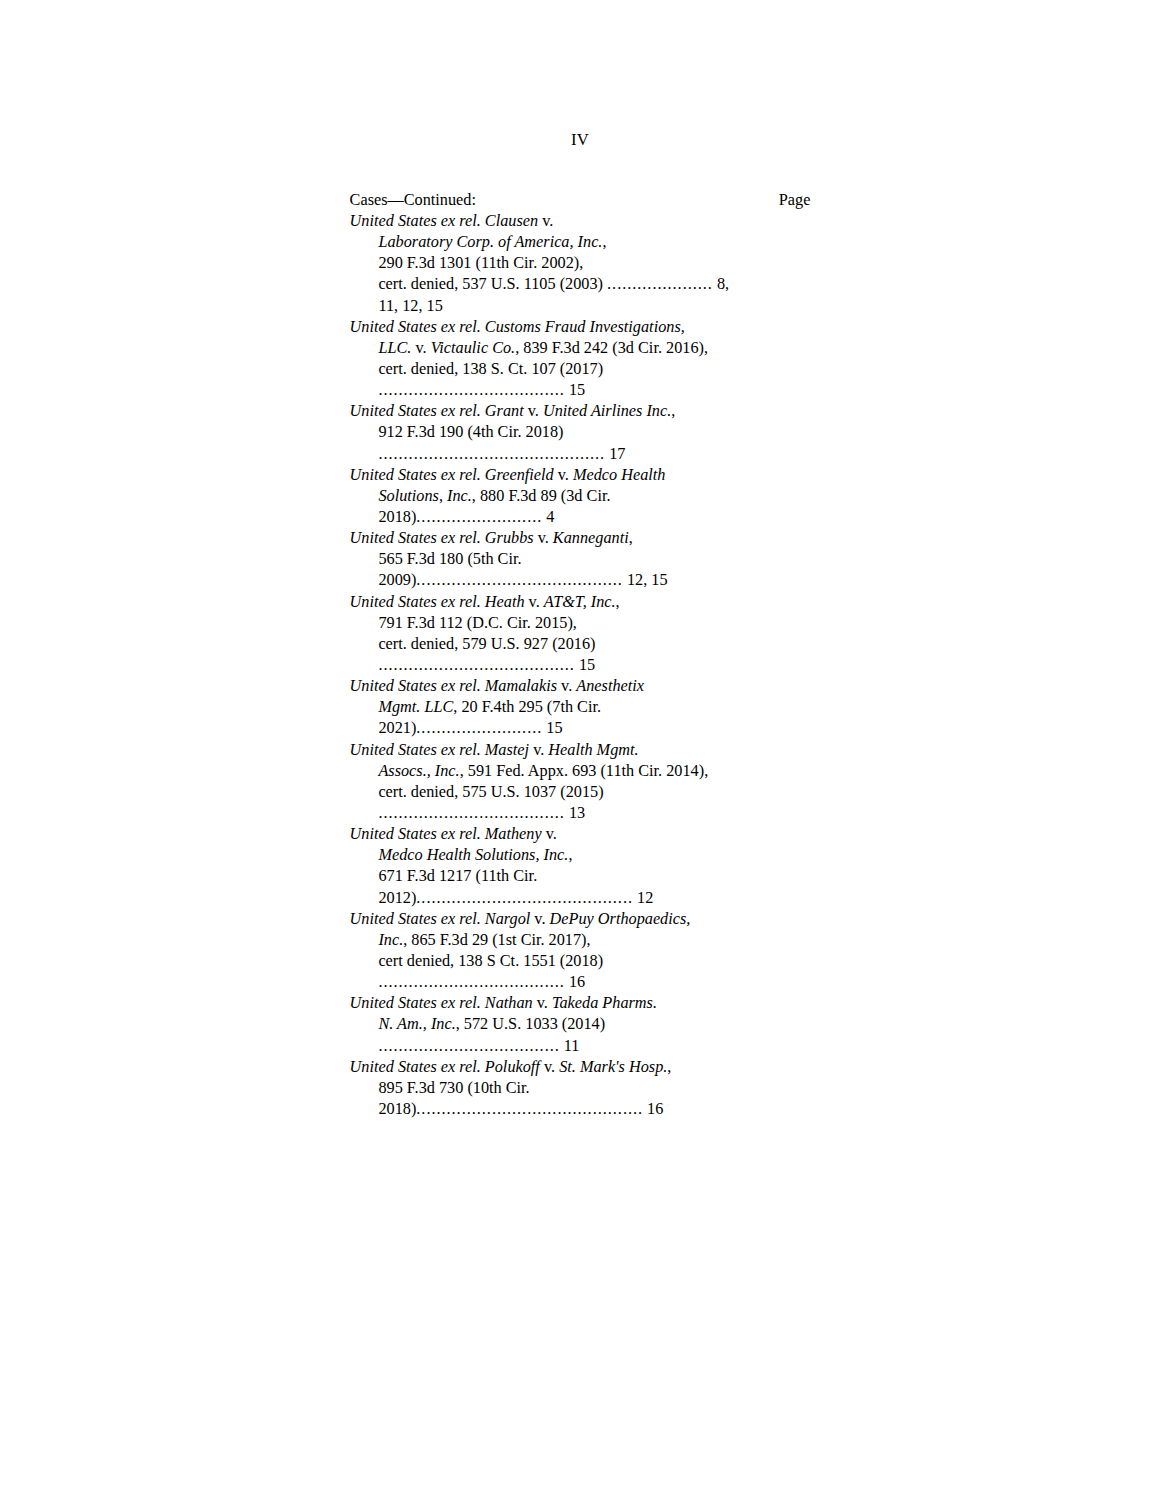IV
| Cases—Continued: | Page |
| United States ex rel. Clausen v. Laboratory Corp. of America, Inc. , 290 F.3d 1301 (11th Cir. 2002), cert. denied, 537 U.S. 1105 (2003) ..................... 8, 11, 12, 15 | |
| United States ex rel. Customs Fraud Investigations, LLC. v. Victaulic Co. , 839 F.3d 242 (3d Cir. 2016), cert. denied, 138 S. Ct. 107 (2017) ..................................... 15 | |
| United States ex rel. Grant v. United Airlines Inc. , 912 F.3d 190 (4th Cir. 2018) ............................................. 17 | |
| United States ex rel. Greenfield v. Medco Health Solutions , Inc. , 880 F.3d 89 (3d Cir. 2018) ......................... 4 | |
| United States ex rel. Grubbs v. Kanneganti , 565 F.3d 180 (5th Cir. 2009) ......................................... 12, 15 | |
| United States ex rel. Heath v. AT&T, Inc. , 791 F.3d 112 (D.C. Cir. 2015), cert. denied, 579 U.S. 927 (2016) ....................................... 15 | |
| United States ex rel. Mamalakis v. Anesthetix Mgmt. LLC , 20 F.4th 295 (7th Cir. 2021) ......................... 15 | |
| United States ex rel. Mastej v. Health Mgmt. Assocs., Inc. , 591 Fed. Appx. 693 (11th Cir. 2014), cert. denied, 575 U.S. 1037 (2015) ..................................... 13 | |
| United States ex rel. Matheny v. Medco Health Solutions, Inc. , 671 F.3d 1217 (11th Cir. 2012) ........................................... 12 | |
| United States ex rel. Nargol v. DePuy Orthopaedics, Inc. , 865 F.3d 29 (1st Cir. 2017), cert denied, 138 S Ct. 1551 (2018) ..................................... 16 | |
| United States ex rel. Nathan v. Takeda Pharms. N. Am., Inc. , 572 U.S. 1033 (2014) .................................... 11 | |
| United States ex rel. Polukoff v. St. Mark's Hosp. , 895 F.3d 730 (10th Cir. 2018) ............................................. 16 | |